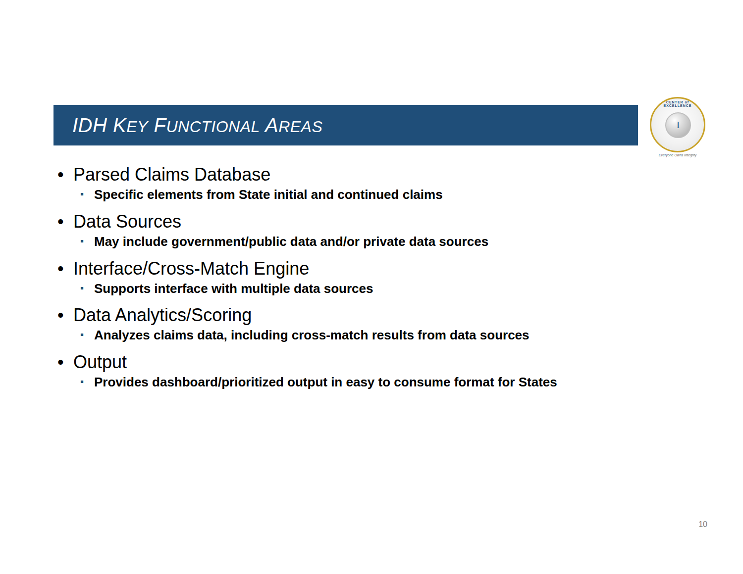IDH KEY FUNCTIONAL AREAS
I
Everyone Owns Integrity
Parsed Claims Database
Specific elements from State initial and continued claims
Data Sources
May include government/public data and/or private data sources
Interface/Cross-Match Engine
Supports interface with multiple data sources
Data Analytics/Scoring
Analyzes claims data, including cross-match results from data sources
Output
Provides dashboard/prioritized output in easy to consume format for States
10